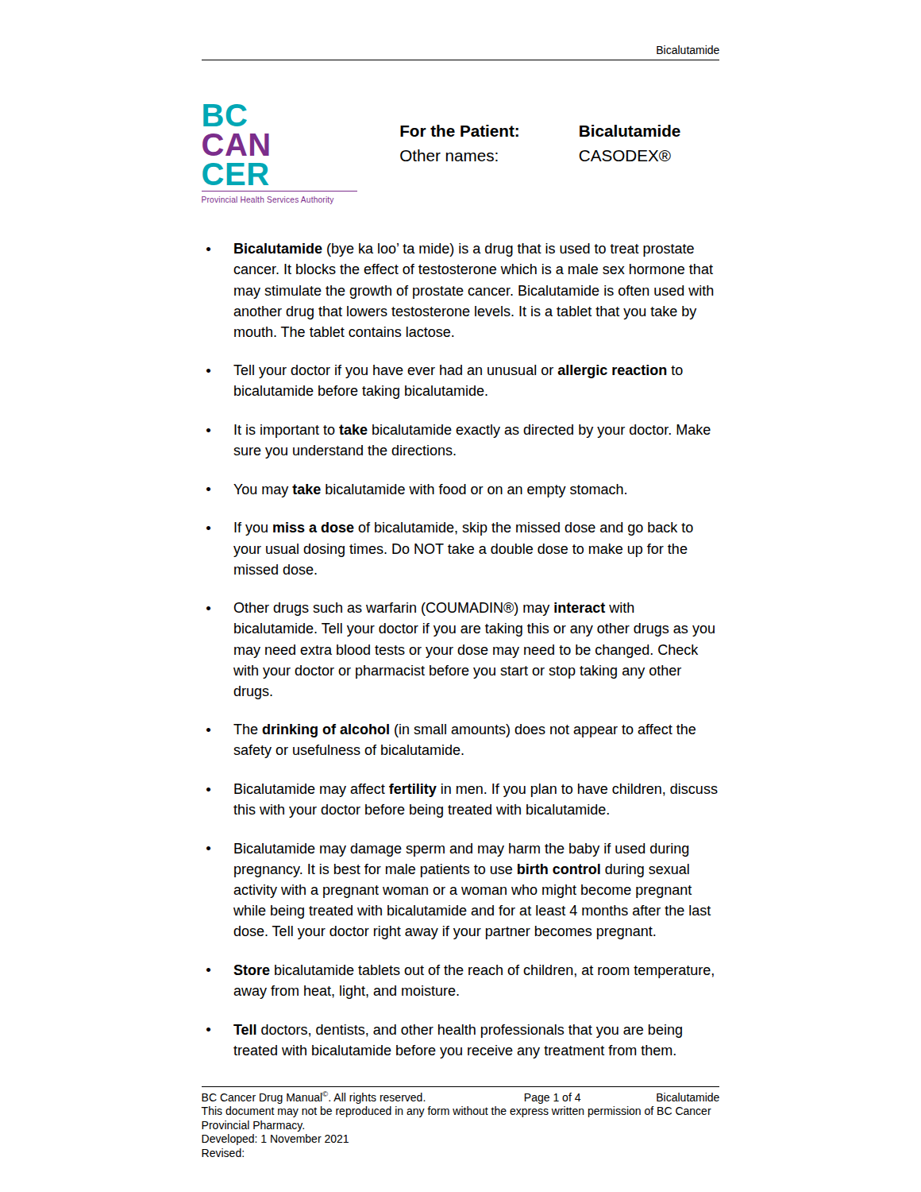Bicalutamide
BC
CAN
CER
Provincial Health Services Authority
For the Patient: Bicalutamide
Other names: CASODEX®
Bicalutamide (bye ka loo’ ta mide) is a drug that is used to treat prostate cancer. It blocks the effect of testosterone which is a male sex hormone that may stimulate the growth of prostate cancer. Bicalutamide is often used with another drug that lowers testosterone levels. It is a tablet that you take by mouth. The tablet contains lactose.
Tell your doctor if you have ever had an unusual or allergic reaction to bicalutamide before taking bicalutamide.
It is important to take bicalutamide exactly as directed by your doctor. Make sure you understand the directions.
You may take bicalutamide with food or on an empty stomach.
If you miss a dose of bicalutamide, skip the missed dose and go back to your usual dosing times. Do NOT take a double dose to make up for the missed dose.
Other drugs such as warfarin (COUMADIN®) may interact with bicalutamide. Tell your doctor if you are taking this or any other drugs as you may need extra blood tests or your dose may need to be changed. Check with your doctor or pharmacist before you start or stop taking any other drugs.
The drinking of alcohol (in small amounts) does not appear to affect the safety or usefulness of bicalutamide.
Bicalutamide may affect fertility in men. If you plan to have children, discuss this with your doctor before being treated with bicalutamide.
Bicalutamide may damage sperm and may harm the baby if used during pregnancy. It is best for male patients to use birth control during sexual activity with a pregnant woman or a woman who might become pregnant while being treated with bicalutamide and for at least 4 months after the last dose. Tell your doctor right away if your partner becomes pregnant.
Store bicalutamide tablets out of the reach of children, at room temperature, away from heat, light, and moisture.
Tell doctors, dentists, and other health professionals that you are being treated with bicalutamide before you receive any treatment from them.
BC Cancer Drug Manual©. All rights reserved.
Page 1 of 4
Bicalutamide
This document may not be reproduced in any form without the express written permission of BC Cancer Provincial Pharmacy.
Developed: 1 November 2021
Revised: